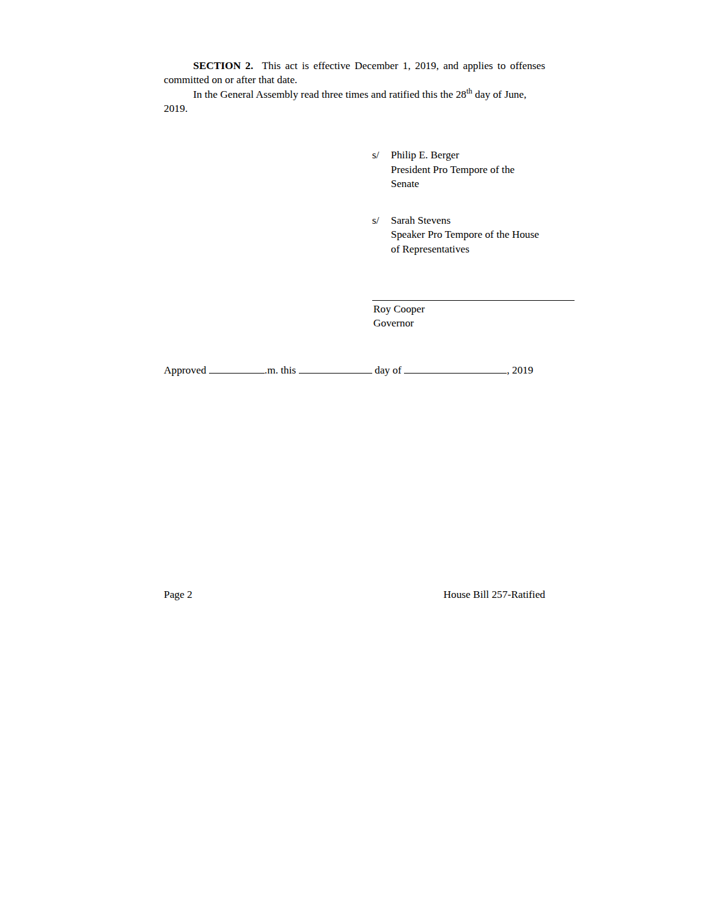SECTION 2. This act is effective December 1, 2019, and applies to offenses committed on or after that date.
In the General Assembly read three times and ratified this the 28th day of June, 2019.
s/ Philip E. Berger
President Pro Tempore of the Senate
s/ Sarah Stevens
Speaker Pro Tempore of the House of Representatives
Roy Cooper
Governor
Approved .m. this day of , 2019
Page 2 House Bill 257-Ratified